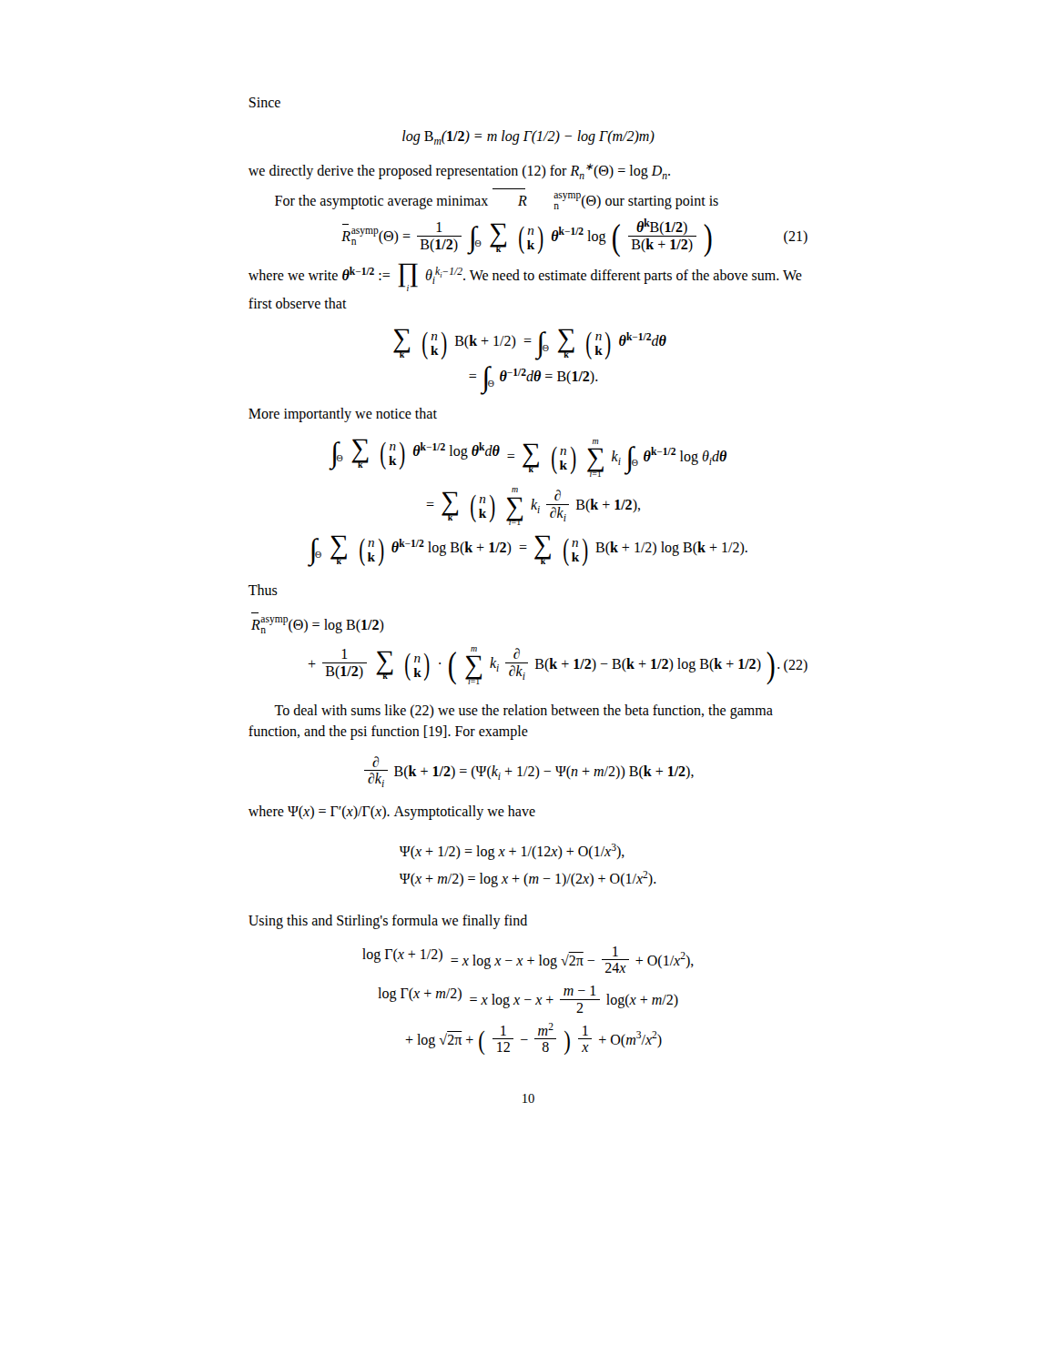Since
log Bm(1/2) = m log Γ(1/2) − log Γ(m/2)m)
we directly derive the proposed representation (12) for Rn∗(Θ) = log Dn.
For the asymptotic average minimax Rasymp n(Θ) our starting point is
Rasymp n(Θ) = 1 B(1/2) ∫Θ ∑k (n
k) θk−1/2 log ( θkB(1/2) B(k + 1/2) ) (21)
where we write θk−1/2 := ∏i θiki−1/2. We need to estimate different parts of the above sum. We first observe that
∑k (n
k) B(k + 1/2) = ∫Θ ∑k (n
k) θk−1/2dθ
= ∫Θ θ−1/2dθ = B(1/2).
More importantly we notice that
∫Θ ∑k (n
k) θk−1/2 log θkdθ = ∑k (n
k) m∑i=1 ki ∫Θ θk−1/2 log θid θ
= ∑k (n
k) m∑i=1 ki ∂∂ki B(k + 1/2),
∫Θ ∑k (n
k) θk−1/2 log B(k + 1/2) = ∑k (n
k) B(k + 1/2) log B(k + 1/2).
Thus
Rasymp n(Θ) = log B(1/2)
+ 1 B(1/2) ∑k (n
k) · ( m∑i=1 ki ∂∂ki B(k + 1/2) − B(k + 1/2) log B(k + 1/2) ). (22)
To deal with sums like (22) we use the relation between the beta function, the gamma function, and the psi function [19]. For example
∂∂ki B(k + 1/2) = (Ψ(ki + 1/2) − Ψ(n + m/2)) B(k + 1/2),
where Ψ(x) = Γ′(x)/Γ(x). Asymptotically we have
Ψ(x + 1/2) = log x + 1/(12x) + O(1/x3), Ψ(x + m/2) = log x + (m − 1)/(2x) + O(1/x2).
Using this and Stirling's formula we finally find
log Γ(x + 1/2) = x log x − x + log √2π − 124x + O(1/x2),
log Γ(x + m/2) = x log x − x + m − 12 log(x + m/2)
+ log √2π + ( 112 − m28 ) 1 x + O(m3/x2)
10